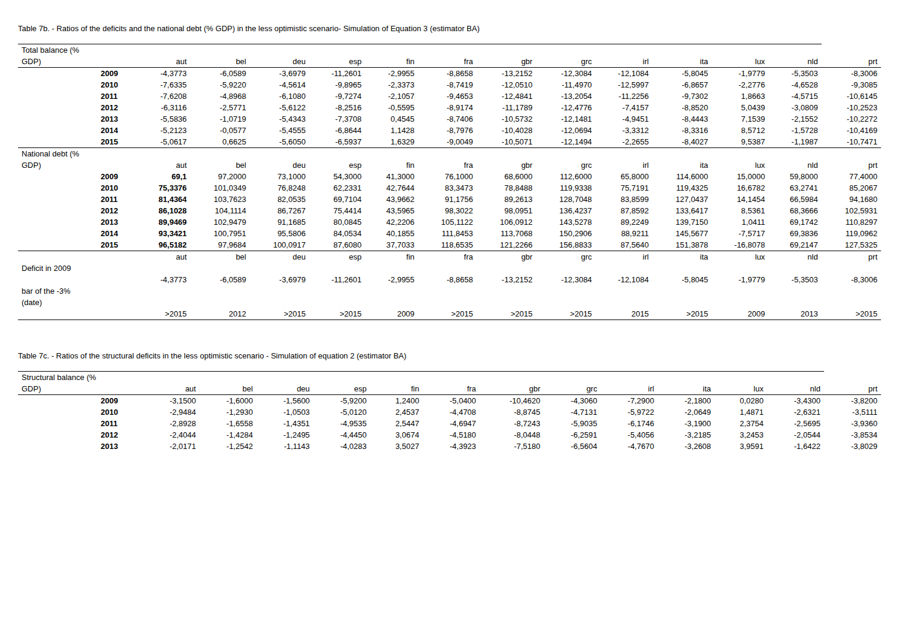Table 7b. - Ratios of the deficits and the national debt (% GDP) in the less optimistic scenario- Simulation of Equation 3 (estimator BA)
| Total balance (% | |
| GDP) | | aut | bel | deu | esp | fin | fra | gbr | grc | irl | ita | lux | nld | prt |
| | 2009 | -4,3773 | -6,0589 | -3,6979 | -11,2601 | -2,9955 | -8,8658 | -13,2152 | -12,3084 | -12,1084 | -5,8045 | -1,9779 | -5,3503 | -8,3006 |
| | 2010 | -7,6335 | -5,9220 | -4,5614 | -9,8965 | -2,3373 | -8,7419 | -12,0510 | -11,4970 | -12,5997 | -6,8657 | -2,2776 | -4,6528 | -9,3085 |
| | 2011 | -7,6208 | -4,8968 | -6,1080 | -9,7274 | -2,1057 | -9,4653 | -12,4841 | -13,2054 | -11,2256 | -9,7302 | 1,8663 | -4,5715 | -10,6145 |
| | 2012 | -6,3116 | -2,5771 | -5,6122 | -8,2516 | -0,5595 | -8,9174 | -11,1789 | -12,4776 | -7,4157 | -8,8520 | 5,0439 | -3,0809 | -10,2523 |
| | 2013 | -5,5836 | -1,0719 | -5,4343 | -7,3708 | 0,4545 | -8,7406 | -10,5732 | -12,1481 | -4,9451 | -8,4443 | 7,1539 | -2,1552 | -10,2272 |
| | 2014 | -5,2123 | -0,0577 | -5,4555 | -6,8644 | 1,1428 | -8,7976 | -10,4028 | -12,0694 | -3,3312 | -8,3316 | 8,5712 | -1,5728 | -10,4169 |
| | 2015 | -5,0617 | 0,6625 | -5,6050 | -6,5937 | 1,6329 | -9,0049 | -10,5071 | -12,1494 | -2,2655 | -8,4027 | 9,5387 | -1,1987 | -10,7471 |
| National debt (% | |
| GDP) | | aut | bel | deu | esp | fin | fra | gbr | grc | irl | ita | lux | nld | prt |
| | 2009 | 69,1 | 97,2000 | 73,1000 | 54,3000 | 41,3000 | 76,1000 | 68,6000 | 112,6000 | 65,8000 | 114,6000 | 15,0000 | 59,8000 | 77,4000 |
| | 2010 | 75,3376 | 101,0349 | 76,8248 | 62,2331 | 42,7644 | 83,3473 | 78,8488 | 119,9338 | 75,7191 | 119,4325 | 16,6782 | 63,2741 | 85,2067 |
| | 2011 | 81,4364 | 103,7623 | 82,0535 | 69,7104 | 43,9662 | 91,1756 | 89,2613 | 128,7048 | 83,8599 | 127,0437 | 14,1454 | 66,5984 | 94,1680 |
| | 2012 | 86,1028 | 104,1114 | 86,7267 | 75,4414 | 43,5965 | 98,3022 | 98,0951 | 136,4237 | 87,8592 | 133,6417 | 8,5361 | 68,3666 | 102,5931 |
| | 2013 | 89,9469 | 102,9479 | 91,1685 | 80,0845 | 42,2206 | 105,1122 | 106,0912 | 143,5278 | 89,2249 | 139,7150 | 1,0411 | 69,1742 | 110,8297 |
| | 2014 | 93,3421 | 100,7951 | 95,5806 | 84,0534 | 40,1855 | 111,8453 | 113,7068 | 150,2906 | 88,9211 | 145,5677 | -7,5717 | 69,3836 | 119,0962 |
| | 2015 | 96,5182 | 97,9684 | 100,0917 | 87,6080 | 37,7033 | 118,6535 | 121,2266 | 156,8833 | 87,5640 | 151,3878 | -16,8078 | 69,2147 | 127,5325 |
| | | aut | bel | deu | esp | fin | fra | gbr | grc | irl | ita | lux | nld | prt |
| Deficit in 2009 | |
| | | -4,3773 | -6,0589 | -3,6979 | -11,2601 | -2,9955 | -8,8658 | -13,2152 | -12,3084 | -12,1084 | -5,8045 | -1,9779 | -5,3503 | -8,3006 |
| bar of the -3% | |
| (date) | |
| | | >2015 | 2012 | >2015 | >2015 | 2009 | >2015 | >2015 | >2015 | 2015 | >2015 | 2009 | 2013 | >2015 |
Table 7c. - Ratios of the structural deficits in the less optimistic scenario - Simulation of equation 2 (estimator BA)
| Structural balance (% | |
| GDP) | | aut | bel | deu | esp | fin | fra | gbr | grc | irl | ita | lux | nld | prt |
| | 2009 | -3,1500 | -1,6000 | -1,5600 | -5,9200 | 1,2400 | -5,0400 | -10,4620 | -4,3060 | -7,2900 | -2,1800 | 0,0280 | -3,4300 | -3,8200 |
| | 2010 | -2,9484 | -1,2930 | -1,0503 | -5,0120 | 2,4537 | -4,4708 | -8,8745 | -4,7131 | -5,9722 | -2,0649 | 1,4871 | -2,6321 | -3,5111 |
| | 2011 | -2,8928 | -1,6558 | -1,4351 | -4,9535 | 2,5447 | -4,6947 | -8,7243 | -5,9035 | -6,1746 | -3,1900 | 2,3754 | -2,5695 | -3,9360 |
| | 2012 | -2,4044 | -1,4284 | -1,2495 | -4,4450 | 3,0674 | -4,5180 | -8,0448 | -6,2591 | -5,4056 | -3,2185 | 3,2453 | -2,0544 | -3,8534 |
| | 2013 | -2,0171 | -1,2542 | -1,1143 | -4,0283 | 3,5027 | -4,3923 | -7,5180 | -6,5604 | -4,7670 | -3,2608 | 3,9591 | -1,6422 | -3,8029 |